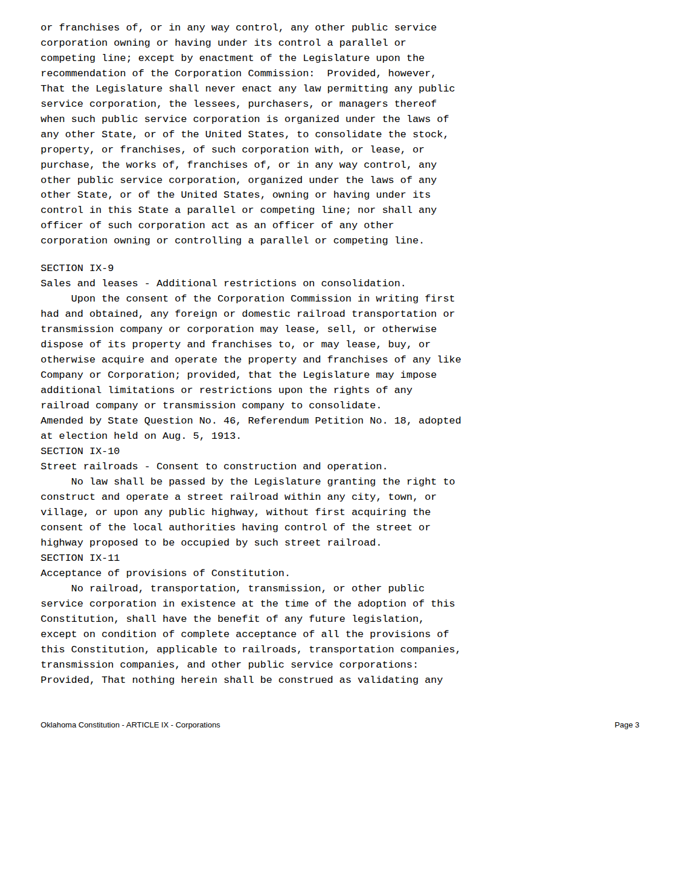or franchises of, or in any way control, any other public service corporation owning or having under its control a parallel or competing line; except by enactment of the Legislature upon the recommendation of the Corporation Commission: Provided, however, That the Legislature shall never enact any law permitting any public service corporation, the lessees, purchasers, or managers thereof when such public service corporation is organized under the laws of any other State, or of the United States, to consolidate the stock, property, or franchises, of such corporation with, or lease, or purchase, the works of, franchises of, or in any way control, any other public service corporation, organized under the laws of any other State, or of the United States, owning or having under its control in this State a parallel or competing line; nor shall any officer of such corporation act as an officer of any other corporation owning or controlling a parallel or competing line.
SECTION IX-9 Sales and leases - Additional restrictions on consolidation. Upon the consent of the Corporation Commission in writing first had and obtained, any foreign or domestic railroad transportation or transmission company or corporation may lease, sell, or otherwise dispose of its property and franchises to, or may lease, buy, or otherwise acquire and operate the property and franchises of any like Company or Corporation; provided, that the Legislature may impose additional limitations or restrictions upon the rights of any railroad company or transmission company to consolidate. Amended by State Question No. 46, Referendum Petition No. 18, adopted at election held on Aug. 5, 1913.
SECTION IX-10 Street railroads - Consent to construction and operation. No law shall be passed by the Legislature granting the right to construct and operate a street railroad within any city, town, or village, or upon any public highway, without first acquiring the consent of the local authorities having control of the street or highway proposed to be occupied by such street railroad.
SECTION IX-11 Acceptance of provisions of Constitution. No railroad, transportation, transmission, or other public service corporation in existence at the time of the adoption of this Constitution, shall have the benefit of any future legislation, except on condition of complete acceptance of all the provisions of this Constitution, applicable to railroads, transportation companies, transmission companies, and other public service corporations: Provided, That nothing herein shall be construed as validating any
Oklahoma Constitution - ARTICLE IX - Corporations Page 3